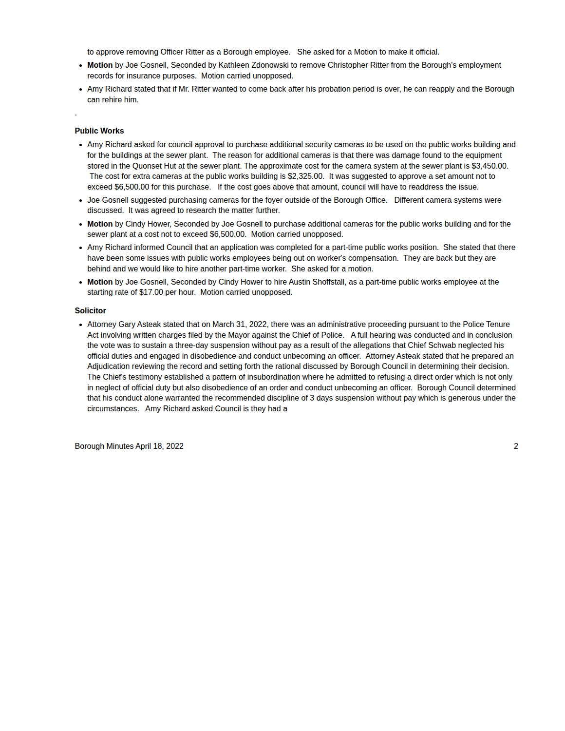to approve removing Officer Ritter as a Borough employee. She asked for a Motion to make it official.
Motion by Joe Gosnell, Seconded by Kathleen Zdonowski to remove Christopher Ritter from the Borough's employment records for insurance purposes. Motion carried unopposed.
Amy Richard stated that if Mr. Ritter wanted to come back after his probation period is over, he can reapply and the Borough can rehire him.
.
Public Works
Amy Richard asked for council approval to purchase additional security cameras to be used on the public works building and for the buildings at the sewer plant. The reason for additional cameras is that there was damage found to the equipment stored in the Quonset Hut at the sewer plant. The approximate cost for the camera system at the sewer plant is $3,450.00. The cost for extra cameras at the public works building is $2,325.00. It was suggested to approve a set amount not to exceed $6,500.00 for this purchase. If the cost goes above that amount, council will have to readdress the issue.
Joe Gosnell suggested purchasing cameras for the foyer outside of the Borough Office. Different camera systems were discussed. It was agreed to research the matter further.
Motion by Cindy Hower, Seconded by Joe Gosnell to purchase additional cameras for the public works building and for the sewer plant at a cost not to exceed $6,500.00. Motion carried unopposed.
Amy Richard informed Council that an application was completed for a part-time public works position. She stated that there have been some issues with public works employees being out on worker's compensation. They are back but they are behind and we would like to hire another part-time worker. She asked for a motion.
Motion by Joe Gosnell, Seconded by Cindy Hower to hire Austin Shoffstall, as a part-time public works employee at the starting rate of $17.00 per hour. Motion carried unopposed.
Solicitor
Attorney Gary Asteak stated that on March 31, 2022, there was an administrative proceeding pursuant to the Police Tenure Act involving written charges filed by the Mayor against the Chief of Police. A full hearing was conducted and in conclusion the vote was to sustain a three-day suspension without pay as a result of the allegations that Chief Schwab neglected his official duties and engaged in disobedience and conduct unbecoming an officer. Attorney Asteak stated that he prepared an Adjudication reviewing the record and setting forth the rational discussed by Borough Council in determining their decision. The Chief's testimony established a pattern of insubordination where he admitted to refusing a direct order which is not only in neglect of official duty but also disobedience of an order and conduct unbecoming an officer. Borough Council determined that his conduct alone warranted the recommended discipline of 3 days suspension without pay which is generous under the circumstances. Amy Richard asked Council is they had a
Borough Minutes April 18, 2022 2